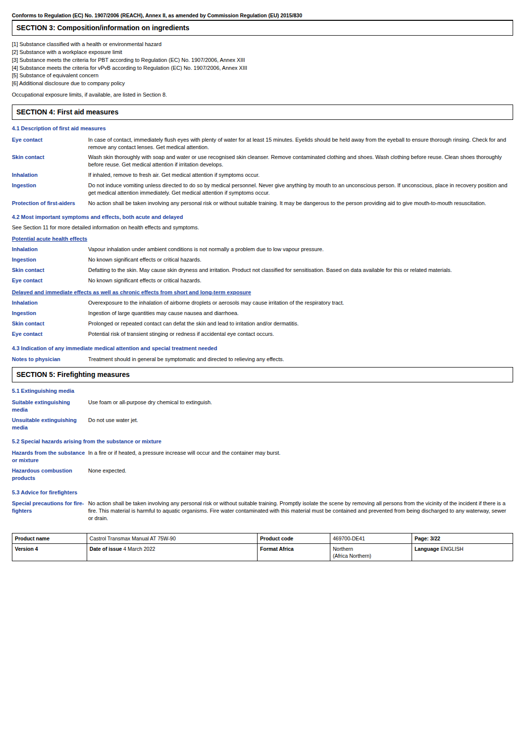Conforms to Regulation (EC) No. 1907/2006 (REACH), Annex II, as amended by Commission Regulation (EU) 2015/830
SECTION 3: Composition/information on ingredients
[1] Substance classified with a health or environmental hazard
[2] Substance with a workplace exposure limit
[3] Substance meets the criteria for PBT according to Regulation (EC) No. 1907/2006, Annex XIII
[4] Substance meets the criteria for vPvB according to Regulation (EC) No. 1907/2006, Annex XIII
[5] Substance of equivalent concern
[6] Additional disclosure due to company policy
Occupational exposure limits, if available, are listed in Section 8.
SECTION 4: First aid measures
4.1 Description of first aid measures
| Eye contact | In case of contact, immediately flush eyes with plenty of water for at least 15 minutes. Eyelids should be held away from the eyeball to ensure thorough rinsing. Check for and remove any contact lenses. Get medical attention. |
| Skin contact | Wash skin thoroughly with soap and water or use recognised skin cleanser. Remove contaminated clothing and shoes. Wash clothing before reuse. Clean shoes thoroughly before reuse. Get medical attention if irritation develops. |
| Inhalation | If inhaled, remove to fresh air. Get medical attention if symptoms occur. |
| Ingestion | Do not induce vomiting unless directed to do so by medical personnel. Never give anything by mouth to an unconscious person. If unconscious, place in recovery position and get medical attention immediately. Get medical attention if symptoms occur. |
| Protection of first-aiders | No action shall be taken involving any personal risk or without suitable training. It may be dangerous to the person providing aid to give mouth-to-mouth resuscitation. |
4.2 Most important symptoms and effects, both acute and delayed
See Section 11 for more detailed information on health effects and symptoms.
Potential acute health effects
| Inhalation | Vapour inhalation under ambient conditions is not normally a problem due to low vapour pressure. |
| Ingestion | No known significant effects or critical hazards. |
| Skin contact | Defatting to the skin. May cause skin dryness and irritation. Product not classified for sensitisation. Based on data available for this or related materials. |
| Eye contact | No known significant effects or critical hazards. |
Delayed and immediate effects as well as chronic effects from short and long-term exposure
| Inhalation | Overexposure to the inhalation of airborne droplets or aerosols may cause irritation of the respiratory tract. |
| Ingestion | Ingestion of large quantities may cause nausea and diarrhoea. |
| Skin contact | Prolonged or repeated contact can defat the skin and lead to irritation and/or dermatitis. |
| Eye contact | Potential risk of transient stinging or redness if accidental eye contact occurs. |
4.3 Indication of any immediate medical attention and special treatment needed
| Notes to physician | Treatment should in general be symptomatic and directed to relieving any effects. |
SECTION 5: Firefighting measures
5.1 Extinguishing media
| Suitable extinguishing media | Use foam or all-purpose dry chemical to extinguish. |
| Unsuitable extinguishing media | Do not use water jet. |
5.2 Special hazards arising from the substance or mixture
| Hazards from the substance or mixture | In a fire or if heated, a pressure increase will occur and the container may burst. |
| Hazardous combustion products | None expected. |
5.3 Advice for firefighters
| Special precautions for fire-fighters | No action shall be taken involving any personal risk or without suitable training. Promptly isolate the scene by removing all persons from the vicinity of the incident if there is a fire. This material is harmful to aquatic organisms. Fire water contaminated with this material must be contained and prevented from being discharged to any waterway, sewer or drain. |
| Product name | Castrol Transmax Manual AT 75W-90 | Product code | 469700-DE41 | Page: 3/22 |
| Version 4 | Date of issue 4 March 2022 | Format Africa | Northern (Africa Northern) | Language ENGLISH |